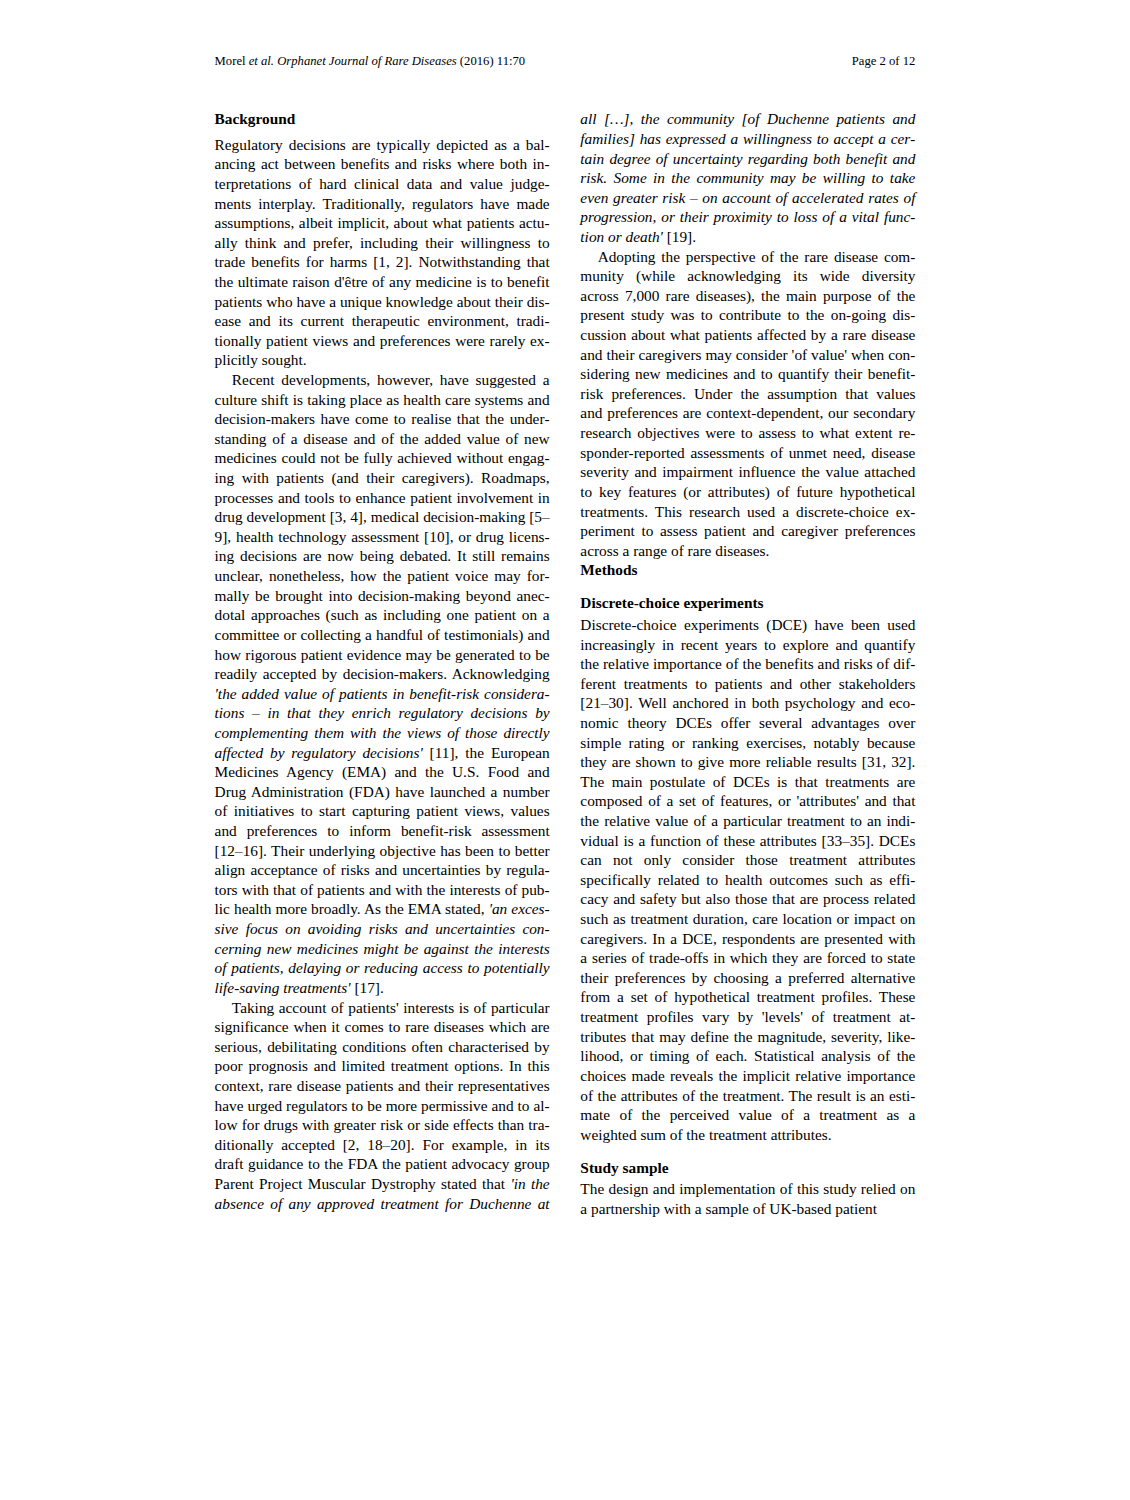Morel et al. Orphanet Journal of Rare Diseases (2016) 11:70
Page 2 of 12
Background
Regulatory decisions are typically depicted as a balancing act between benefits and risks where both interpretations of hard clinical data and value judgements interplay. Traditionally, regulators have made assumptions, albeit implicit, about what patients actually think and prefer, including their willingness to trade benefits for harms [1, 2]. Notwithstanding that the ultimate raison d'être of any medicine is to benefit patients who have a unique knowledge about their disease and its current therapeutic environment, traditionally patient views and preferences were rarely explicitly sought.
Recent developments, however, have suggested a culture shift is taking place as health care systems and decision-makers have come to realise that the understanding of a disease and of the added value of new medicines could not be fully achieved without engaging with patients (and their caregivers). Roadmaps, processes and tools to enhance patient involvement in drug development [3, 4], medical decision-making [5–9], health technology assessment [10], or drug licensing decisions are now being debated. It still remains unclear, nonetheless, how the patient voice may formally be brought into decision-making beyond anecdotal approaches (such as including one patient on a committee or collecting a handful of testimonials) and how rigorous patient evidence may be generated to be readily accepted by decision-makers. Acknowledging 'the added value of patients in benefit-risk considerations – in that they enrich regulatory decisions by complementing them with the views of those directly affected by regulatory decisions' [11], the European Medicines Agency (EMA) and the U.S. Food and Drug Administration (FDA) have launched a number of initiatives to start capturing patient views, values and preferences to inform benefit-risk assessment [12–16]. Their underlying objective has been to better align acceptance of risks and uncertainties by regulators with that of patients and with the interests of public health more broadly. As the EMA stated, 'an excessive focus on avoiding risks and uncertainties concerning new medicines might be against the interests of patients, delaying or reducing access to potentially life-saving treatments' [17].
Taking account of patients' interests is of particular significance when it comes to rare diseases which are serious, debilitating conditions often characterised by poor prognosis and limited treatment options. In this context, rare disease patients and their representatives have urged regulators to be more permissive and to allow for drugs with greater risk or side effects than traditionally accepted [2, 18–20]. For example, in its draft guidance to the FDA the patient advocacy group Parent Project Muscular Dystrophy stated that 'in the absence of any approved treatment for Duchenne at all […], the community [of Duchenne patients and families] has expressed a willingness to accept a certain degree of uncertainty regarding both benefit and risk. Some in the community may be willing to take even greater risk – on account of accelerated rates of progression, or their proximity to loss of a vital function or death' [19].
Adopting the perspective of the rare disease community (while acknowledging its wide diversity across 7,000 rare diseases), the main purpose of the present study was to contribute to the on-going discussion about what patients affected by a rare disease and their caregivers may consider 'of value' when considering new medicines and to quantify their benefit-risk preferences. Under the assumption that values and preferences are context-dependent, our secondary research objectives were to assess to what extent responder-reported assessments of unmet need, disease severity and impairment influence the value attached to key features (or attributes) of future hypothetical treatments. This research used a discrete-choice experiment to assess patient and caregiver preferences across a range of rare diseases.
Methods
Discrete-choice experiments
Discrete-choice experiments (DCE) have been used increasingly in recent years to explore and quantify the relative importance of the benefits and risks of different treatments to patients and other stakeholders [21–30]. Well anchored in both psychology and economic theory DCEs offer several advantages over simple rating or ranking exercises, notably because they are shown to give more reliable results [31, 32]. The main postulate of DCEs is that treatments are composed of a set of features, or 'attributes' and that the relative value of a particular treatment to an individual is a function of these attributes [33–35]. DCEs can not only consider those treatment attributes specifically related to health outcomes such as efficacy and safety but also those that are process related such as treatment duration, care location or impact on caregivers. In a DCE, respondents are presented with a series of trade-offs in which they are forced to state their preferences by choosing a preferred alternative from a set of hypothetical treatment profiles. These treatment profiles vary by 'levels' of treatment attributes that may define the magnitude, severity, likelihood, or timing of each. Statistical analysis of the choices made reveals the implicit relative importance of the attributes of the treatment. The result is an estimate of the perceived value of a treatment as a weighted sum of the treatment attributes.
Study sample
The design and implementation of this study relied on a partnership with a sample of UK-based patient